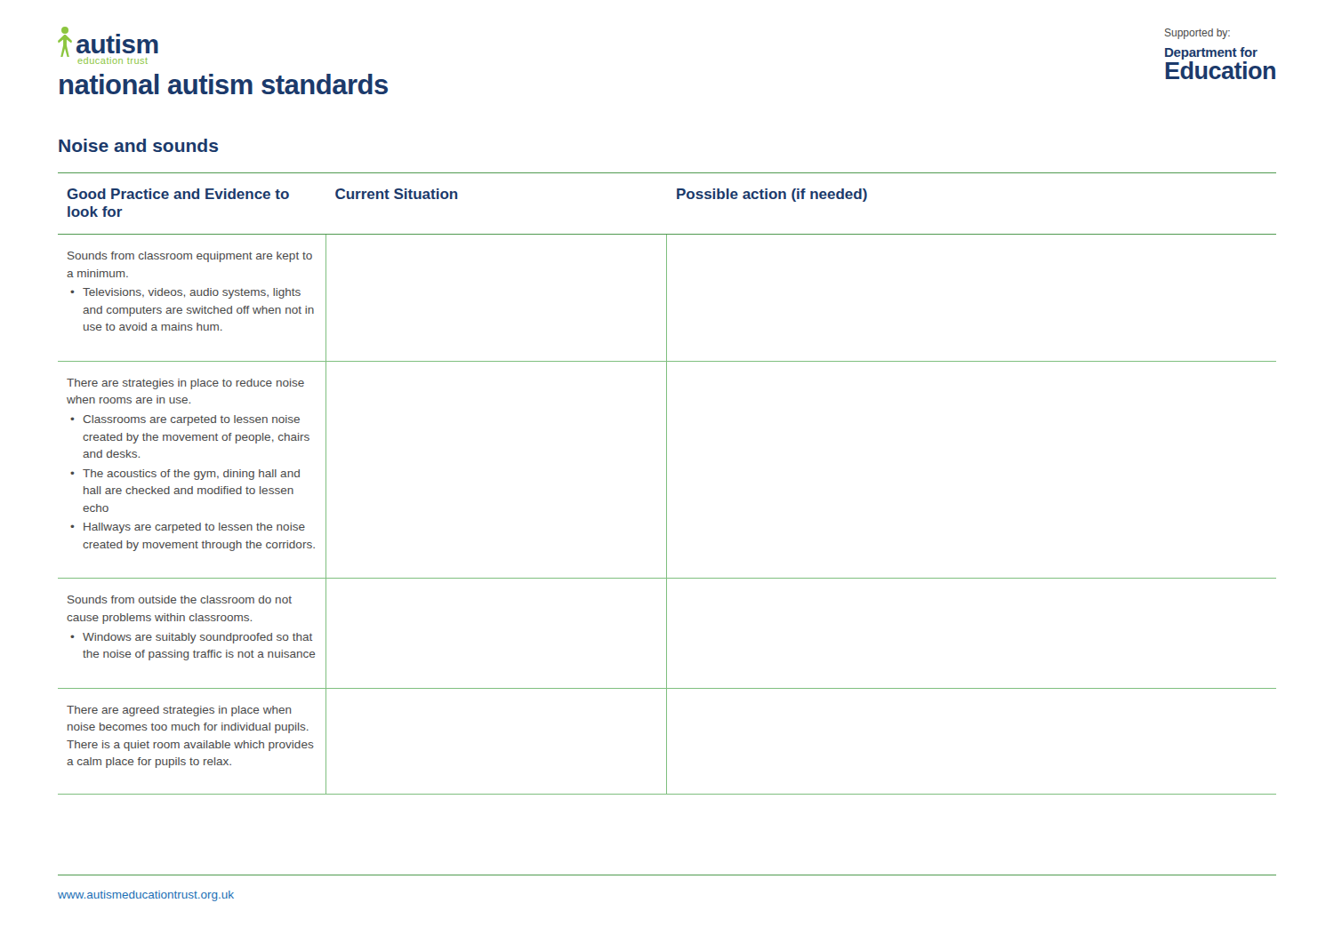autism
education trust
national autism standards
Supported by:
Department for
Education
Noise and sounds
| Good Practice and Evidence to look for | Current Situation | Possible action (if needed) |
| --- | --- | --- |
| Sounds from classroom equipment are kept to a minimum. Televisions, videos, audio systems, lights and computers are switched off when not in use to avoid a mains hum. | | |
| There are strategies in place to reduce noise when rooms are in use. Classrooms are carpeted to lessen noise created by the movement of people, chairs and desks. The acoustics of the gym, dining hall and hall are checked and modified to lessen echo Hallways are carpeted to lessen the noise created by movement through the corridors. | | |
| Sounds from outside the classroom do not cause problems within classrooms. Windows are suitably soundproofed so that the noise of passing traffic is not a nuisance | | |
| There are agreed strategies in place when noise becomes too much for individual pupils. There is a quiet room available which provides a calm place for pupils to relax. | | |
www.autismeducationtrust.org.uk